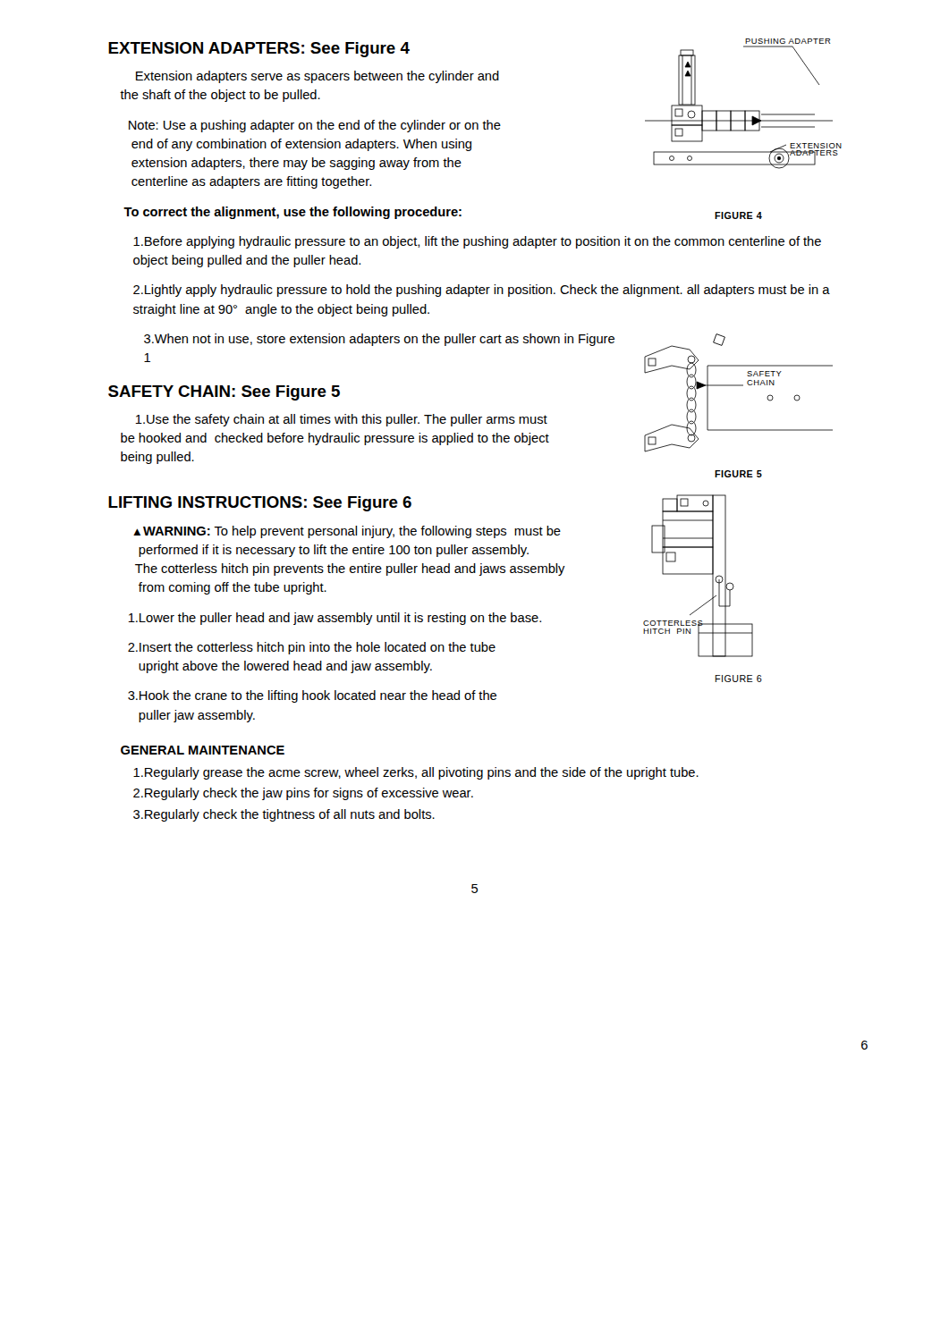PUSHING ADAPTER EXTENSION ADAPTERS
FIGURE 4
EXTENSION ADAPTERS: See Figure 4
Extension adapters serve as spacers between the cylinder and
the shaft of the object to be pulled.
Note: Use a pushing adapter on the end of the cylinder or on the
end of any combination of extension adapters. When using
extension adapters, there may be sagging away from the
centerline as adapters are fitting together.
To correct the alignment, use the following procedure:
1.Before applying hydraulic pressure to an object, lift the pushing adapter to position it on the common centerline of the object being pulled and the puller head.
2.Lightly apply hydraulic pressure to hold the pushing adapter in position. Check the alignment. all adapters must be in a straight line at 90° angle to the object being pulled.
SAFETY CHAIN
FIGURE 5
3.When not in use, store extension adapters on the puller cart as shown in Figure 1
SAFETY CHAIN: See Figure 5
1.Use the safety chain at all times with this puller. The puller arms must
be hooked and checked before hydraulic pressure is applied to the object
being pulled.
COTTERLESS HITCH PIN
FIGURE 6
LIFTING INSTRUCTIONS: See Figure 6
▲WARNING: To help prevent personal injury, the following steps must be
performed if it is necessary to lift the entire 100 ton puller assembly.
The cotterless hitch pin prevents the entire puller head and jaws assembly
from coming off the tube upright.
1.Lower the puller head and jaw assembly until it is resting on the base.
2.Insert the cotterless hitch pin into the hole located on the tube
upright above the lowered head and jaw assembly.
3.Hook the crane to the lifting hook located near the head of the
puller jaw assembly.
GENERAL MAINTENANCE
1.Regularly grease the acme screw, wheel zerks, all pivoting pins and the side of the upright tube.
2.Regularly check the jaw pins for signs of excessive wear.
3.Regularly check the tightness of all nuts and bolts.
5
6